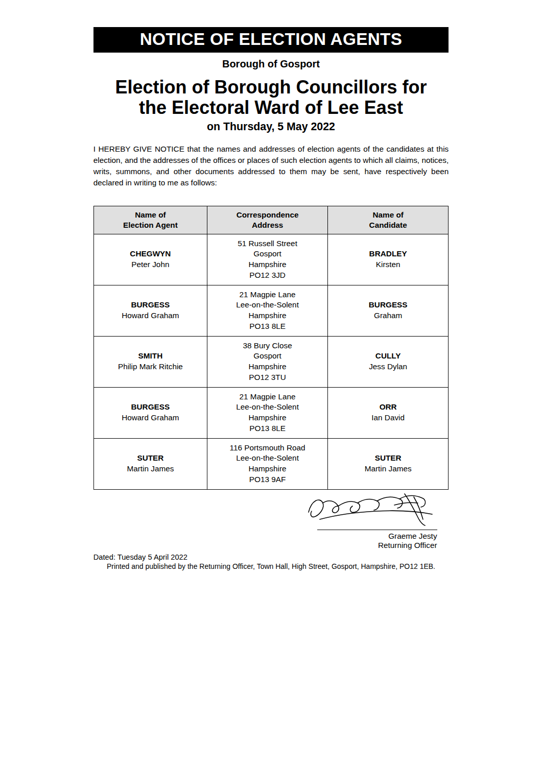NOTICE OF ELECTION AGENTS
Borough of Gosport
Election of Borough Councillors for
the Electoral Ward of Lee East
on Thursday, 5 May 2022
I HEREBY GIVE NOTICE that the names and addresses of election agents of the candidates at this election, and the addresses of the offices or places of such election agents to which all claims, notices, writs, summons, and other documents addressed to them may be sent, have respectively been declared in writing to me as follows:
| Name of Election Agent | Correspondence Address | Name of Candidate |
| --- | --- | --- |
| CHEGWYN Peter John | 51 Russell Street Gosport Hampshire PO12 3JD | BRADLEY Kirsten |
| BURGESS Howard Graham | 21 Magpie Lane Lee-on-the-Solent Hampshire PO13 8LE | BURGESS Graham |
| SMITH Philip Mark Ritchie | 38 Bury Close Gosport Hampshire PO12 3TU | CULLY Jess Dylan |
| BURGESS Howard Graham | 21 Magpie Lane Lee-on-the-Solent Hampshire PO13 8LE | ORR Ian David |
| SUTER Martin James | 116 Portsmouth Road Lee-on-the-Solent Hampshire PO13 9AF | SUTER Martin James |
Graeme Jesty
Returning Officer
Dated: Tuesday 5 April 2022
Printed and published by the Returning Officer, Town Hall, High Street, Gosport, Hampshire, PO12 1EB.